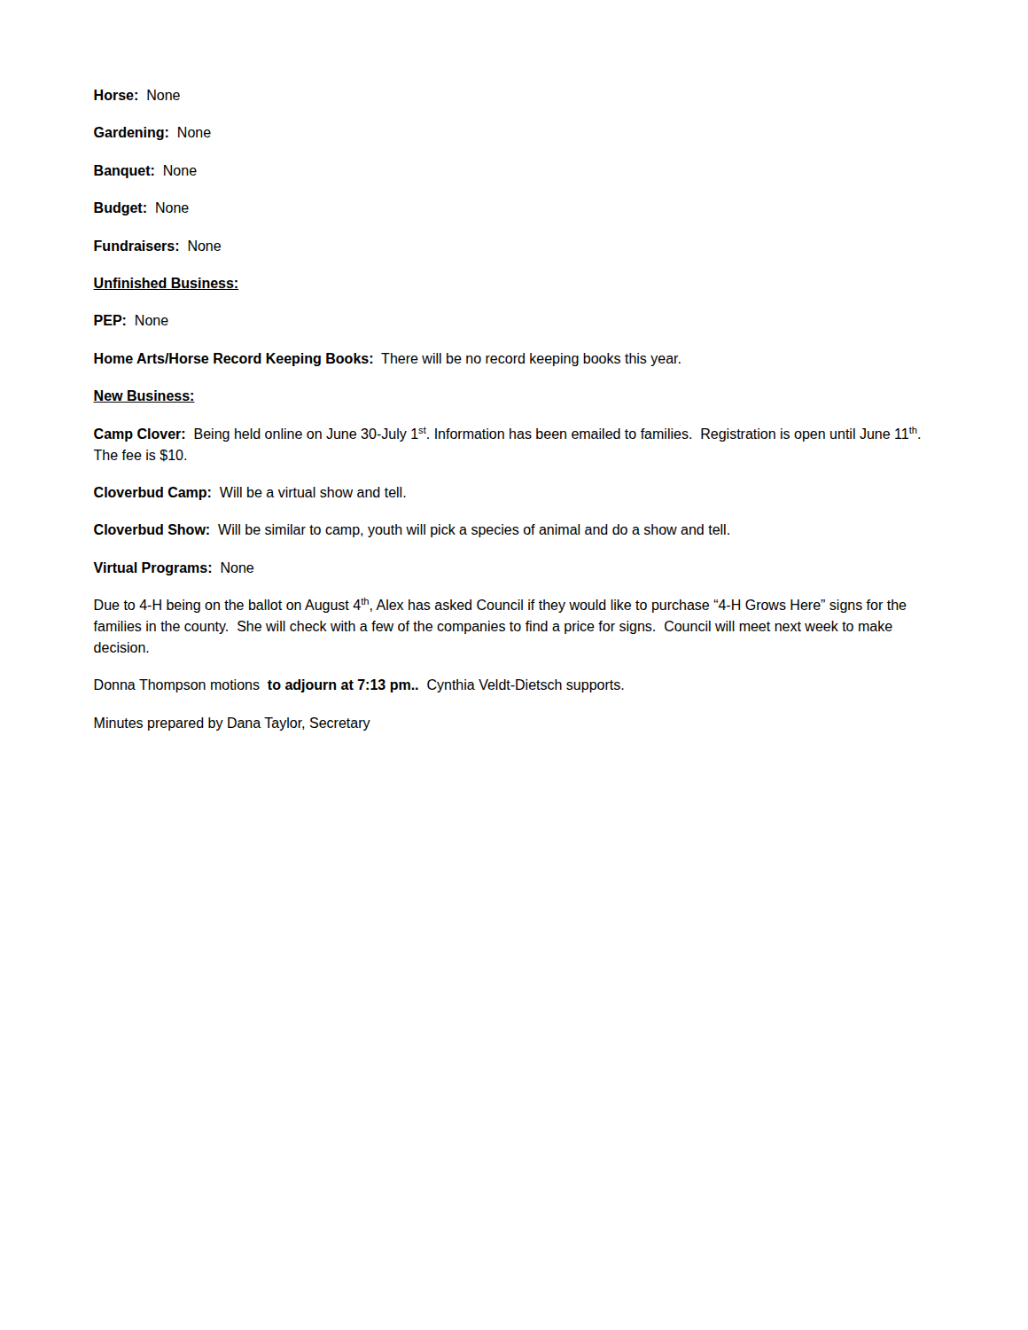Horse: None
Gardening: None
Banquet: None
Budget: None
Fundraisers: None
Unfinished Business:
PEP: None
Home Arts/Horse Record Keeping Books: There will be no record keeping books this year.
New Business:
Camp Clover: Being held online on June 30-July 1st. Information has been emailed to families. Registration is open until June 11th. The fee is $10.
Cloverbud Camp: Will be a virtual show and tell.
Cloverbud Show: Will be similar to camp, youth will pick a species of animal and do a show and tell.
Virtual Programs: None
Due to 4-H being on the ballot on August 4th, Alex has asked Council if they would like to purchase “4-H Grows Here” signs for the families in the county. She will check with a few of the companies to find a price for signs. Council will meet next week to make decision.
Donna Thompson motions to adjourn at 7:13 pm.. Cynthia Veldt-Dietsch supports.
Minutes prepared by Dana Taylor, Secretary